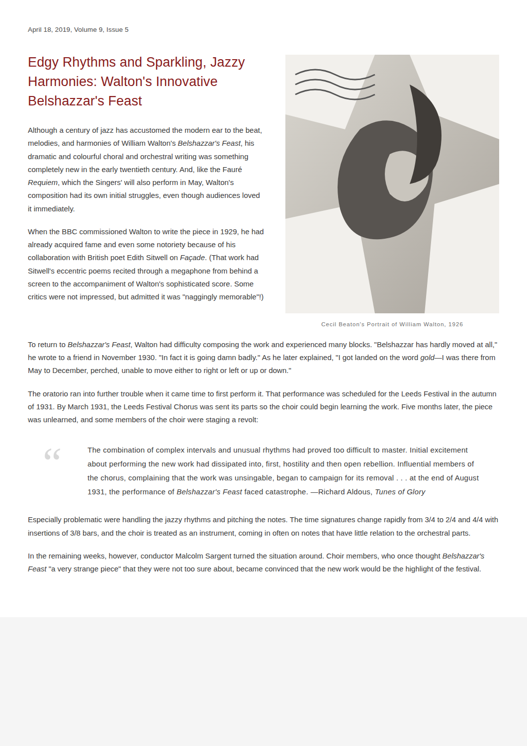April 18, 2019, Volume 9, Issue 5
Cecil Beaton's Portrait of William Walton, 1926
Edgy Rhythms and Sparkling, Jazzy Harmonies: Walton's Innovative Belshazzar's Feast
Although a century of jazz has accustomed the modern ear to the beat, melodies, and harmonies of William Walton's Belshazzar's Feast, his dramatic and colourful choral and orchestral writing was something completely new in the early twentieth century. And, like the Fauré Requiem, which the Singers' will also perform in May, Walton's composition had its own initial struggles, even though audiences loved it immediately.
When the BBC commissioned Walton to write the piece in 1929, he had already acquired fame and even some notoriety because of his collaboration with British poet Edith Sitwell on Façade. (That work had Sitwell's eccentric poems recited through a megaphone from behind a screen to the accompaniment of Walton's sophisticated score. Some critics were not impressed, but admitted it was "naggingly memorable"!)
To return to Belshazzar's Feast, Walton had difficulty composing the work and experienced many blocks. "Belshazzar has hardly moved at all," he wrote to a friend in November 1930. "In fact it is going damn badly." As he later explained, "I got landed on the word gold—I was there from May to December, perched, unable to move either to right or left or up or down."
The oratorio ran into further trouble when it came time to first perform it. That performance was scheduled for the Leeds Festival in the autumn of 1931. By March 1931, the Leeds Festival Chorus was sent its parts so the choir could begin learning the work. Five months later, the piece was unlearned, and some members of the choir were staging a revolt:
The combination of complex intervals and unusual rhythms had proved too difficult to master. Initial excitement about performing the new work had dissipated into, first, hostility and then open rebellion. Influential members of the chorus, complaining that the work was unsingable, began to campaign for its removal . . . at the end of August 1931, the performance of Belshazzar's Feast faced catastrophe. —Richard Aldous, Tunes of Glory
Especially problematic were handling the jazzy rhythms and pitching the notes. The time signatures change rapidly from 3/4 to 2/4 and 4/4 with insertions of 3/8 bars, and the choir is treated as an instrument, coming in often on notes that have little relation to the orchestral parts.
In the remaining weeks, however, conductor Malcolm Sargent turned the situation around. Choir members, who once thought Belshazzar's Feast "a very strange piece" that they were not too sure about, became convinced that the new work would be the highlight of the festival.